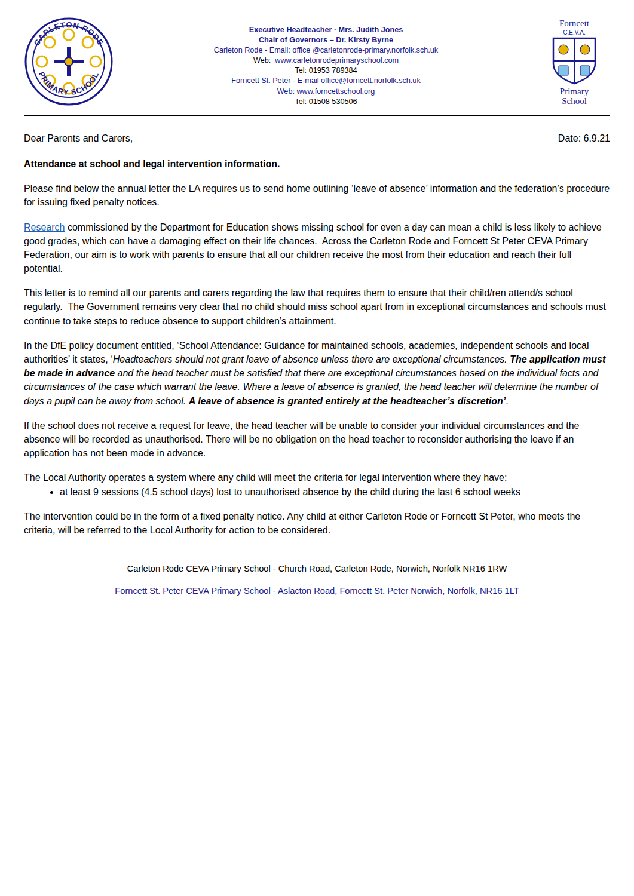CARLETON RODE PRIMARY SCHOOL
Executive Headteacher - Mrs. Judith Jones
Chair of Governors – Dr. Kirsty Byrne
Carleton Rode - Email: office @carletonrode-primary.norfolk.sch.uk
Web: www.carletonrodeprimaryschool.com
Tel: 01953 789384
Forncett St. Peter - E-mail office@forncett.norfolk.sch.uk
Web: www.forncettschool.org
Tel: 01508 530506
Forncett C.E.V.A. Primary School
Dear Parents and Carers, Date: 6.9.21
Attendance at school and legal intervention information.
Please find below the annual letter the LA requires us to send home outlining ‘leave of absence’ information and the federation’s procedure for issuing fixed penalty notices.
Research commissioned by the Department for Education shows missing school for even a day can mean a child is less likely to achieve good grades, which can have a damaging effect on their life chances. Across the Carleton Rode and Forncett St Peter CEVA Primary Federation, our aim is to work with parents to ensure that all our children receive the most from their education and reach their full potential.
This letter is to remind all our parents and carers regarding the law that requires them to ensure that their child/ren attend/s school regularly. The Government remains very clear that no child should miss school apart from in exceptional circumstances and schools must continue to take steps to reduce absence to support children’s attainment.
In the DfE policy document entitled, ‘School Attendance: Guidance for maintained schools, academies, independent schools and local authorities’ it states, ‘Headteachers should not grant leave of absence unless there are exceptional circumstances. The application must be made in advance and the head teacher must be satisfied that there are exceptional circumstances based on the individual facts and circumstances of the case which warrant the leave. Where a leave of absence is granted, the head teacher will determine the number of days a pupil can be away from school. A leave of absence is granted entirely at the headteacher’s discretion’.
If the school does not receive a request for leave, the head teacher will be unable to consider your individual circumstances and the absence will be recorded as unauthorised. There will be no obligation on the head teacher to reconsider authorising the leave if an application has not been made in advance.
The Local Authority operates a system where any child will meet the criteria for legal intervention where they have:
at least 9 sessions (4.5 school days) lost to unauthorised absence by the child during the last 6 school weeks
The intervention could be in the form of a fixed penalty notice. Any child at either Carleton Rode or Forncett St Peter, who meets the criteria, will be referred to the Local Authority for action to be considered.
Carleton Rode CEVA Primary School - Church Road, Carleton Rode, Norwich, Norfolk NR16 1RW
Forncett St. Peter CEVA Primary School - Aslacton Road, Forncett St. Peter Norwich, Norfolk, NR16 1LT